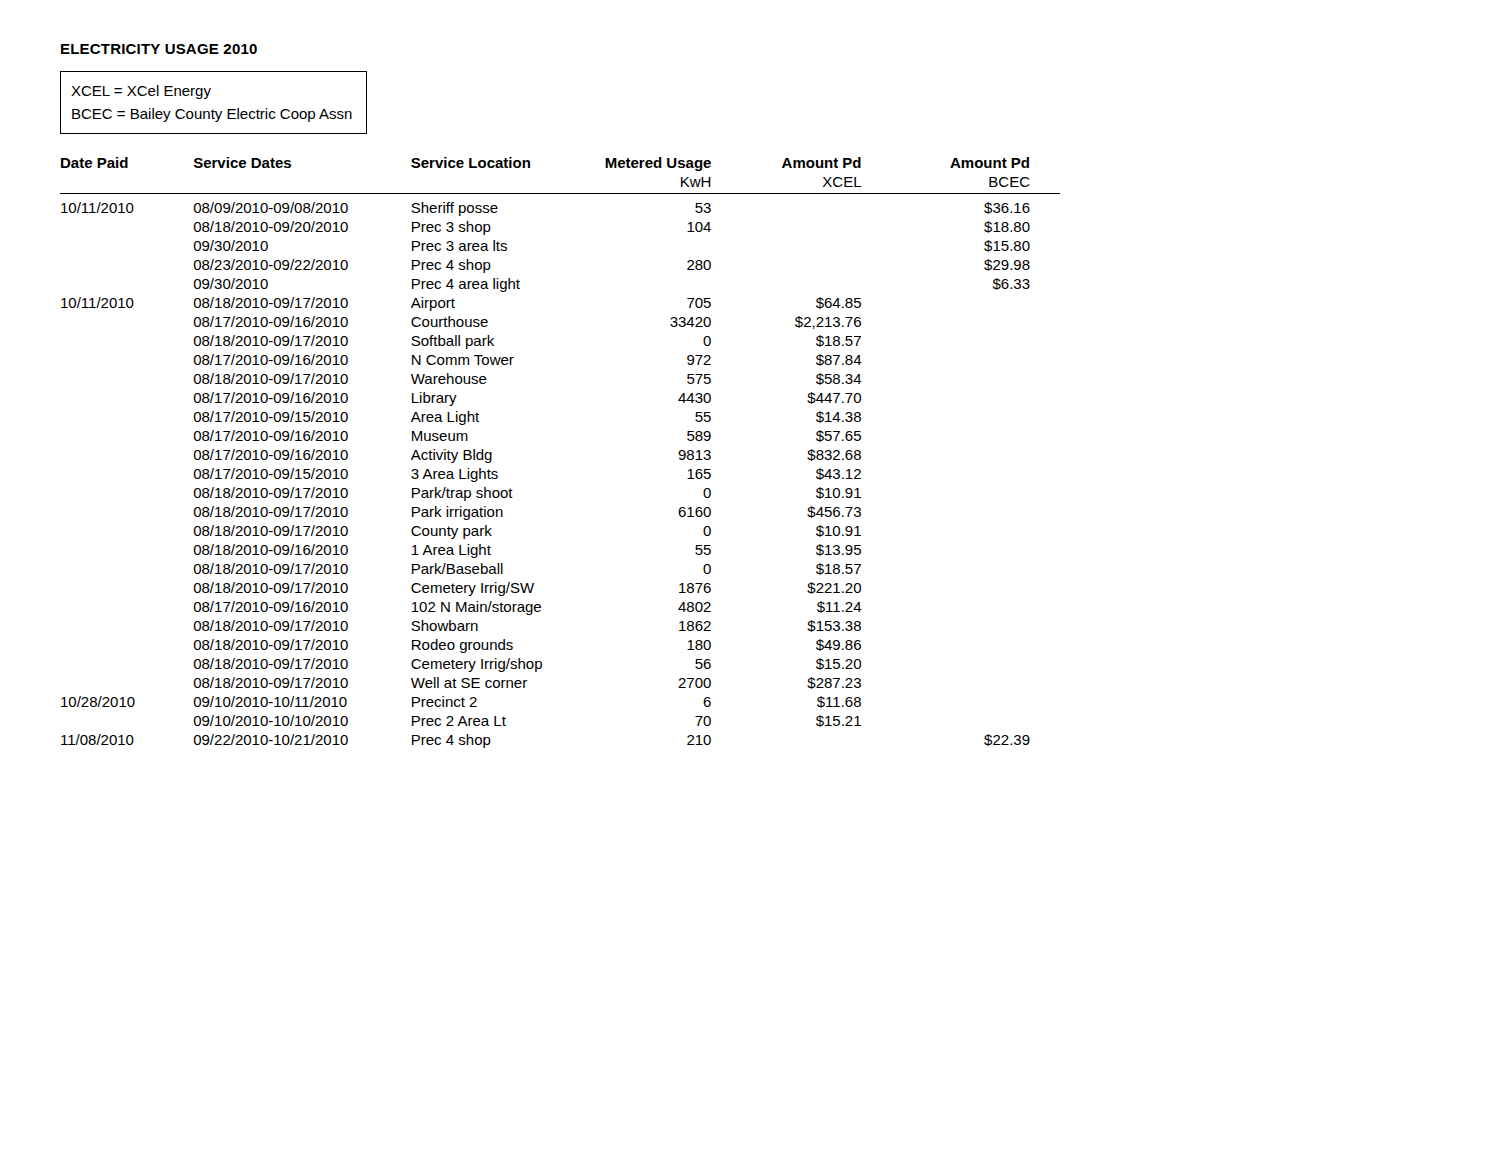ELECTRICITY USAGE 2010
XCEL = XCel Energy
BCEC = Bailey County Electric Coop Assn
| Date Paid | Service Dates | Service Location | Metered Usage | Amount Pd | Amount Pd |
| --- | --- | --- | --- | --- | --- |
| | | | KwH | XCEL | BCEC |
| 10/11/2010 | 08/09/2010-09/08/2010 | Sheriff posse | 53 | | $36.16 |
| | 08/18/2010-09/20/2010 | Prec 3 shop | 104 | | $18.80 |
| | 09/30/2010 | Prec 3 area lts | | | $15.80 |
| | 08/23/2010-09/22/2010 | Prec 4 shop | 280 | | $29.98 |
| | 09/30/2010 | Prec 4 area light | | | $6.33 |
| 10/11/2010 | 08/18/2010-09/17/2010 | Airport | 705 | $64.85 | |
| | 08/17/2010-09/16/2010 | Courthouse | 33420 | $2,213.76 | |
| | 08/18/2010-09/17/2010 | Softball park | 0 | $18.57 | |
| | 08/17/2010-09/16/2010 | N Comm Tower | 972 | $87.84 | |
| | 08/18/2010-09/17/2010 | Warehouse | 575 | $58.34 | |
| | 08/17/2010-09/16/2010 | Library | 4430 | $447.70 | |
| | 08/17/2010-09/15/2010 | Area Light | 55 | $14.38 | |
| | 08/17/2010-09/16/2010 | Museum | 589 | $57.65 | |
| | 08/17/2010-09/16/2010 | Activity Bldg | 9813 | $832.68 | |
| | 08/17/2010-09/15/2010 | 3 Area Lights | 165 | $43.12 | |
| | 08/18/2010-09/17/2010 | Park/trap shoot | 0 | $10.91 | |
| | 08/18/2010-09/17/2010 | Park irrigation | 6160 | $456.73 | |
| | 08/18/2010-09/17/2010 | County park | 0 | $10.91 | |
| | 08/18/2010-09/16/2010 | 1 Area Light | 55 | $13.95 | |
| | 08/18/2010-09/17/2010 | Park/Baseball | 0 | $18.57 | |
| | 08/18/2010-09/17/2010 | Cemetery Irrig/SW | 1876 | $221.20 | |
| | 08/17/2010-09/16/2010 | 102 N Main/storage | 4802 | $11.24 | |
| | 08/18/2010-09/17/2010 | Showbarn | 1862 | $153.38 | |
| | 08/18/2010-09/17/2010 | Rodeo grounds | 180 | $49.86 | |
| | 08/18/2010-09/17/2010 | Cemetery Irrig/shop | 56 | $15.20 | |
| | 08/18/2010-09/17/2010 | Well at SE corner | 2700 | $287.23 | |
| 10/28/2010 | 09/10/2010-10/11/2010 | Precinct 2 | 6 | $11.68 | |
| | 09/10/2010-10/10/2010 | Prec 2 Area Lt | 70 | $15.21 | |
| 11/08/2010 | 09/22/2010-10/21/2010 | Prec 4 shop | 210 | | $22.39 |